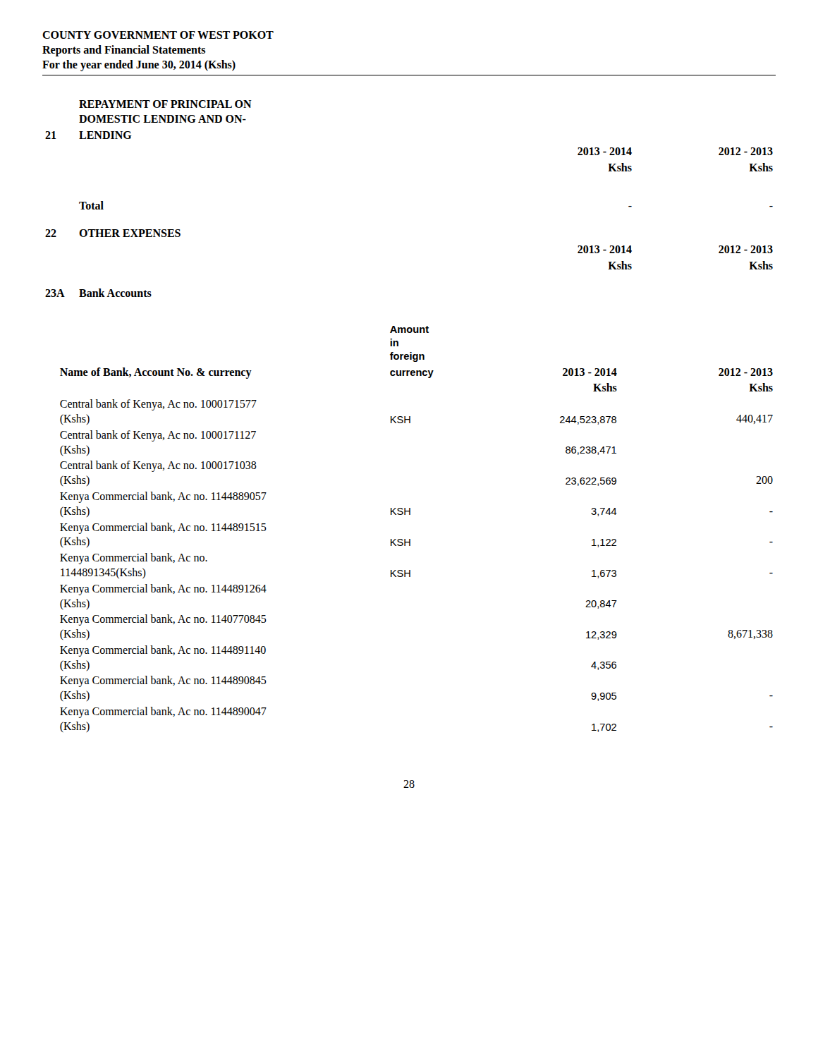COUNTY GOVERNMENT OF WEST POKOT
Reports and Financial Statements
For the year ended June 30, 2014 (Kshs)
| | REPAYMENT OF PRINCIPAL ON DOMESTIC LENDING AND ON- | | |
| 21 | LENDING | | |
| | | | 2013 - 2014 | 2012 - 2013 |
| | | | Kshs | Kshs |
| | Total | | - | - |
| 22 | OTHER EXPENSES | | |
| | | | 2013 - 2014 | 2012 - 2013 |
| | | | Kshs | Kshs |
| 23A | Bank Accounts | | |
| | | Amount in foreign | | |
| | Name of Bank, Account No. & currency | currency | 2013 - 2014 | 2012 - 2013 |
| | | | Kshs | Kshs |
| | Central bank of Kenya, Ac no. 1000171577 (Kshs) | KSH | 244,523,878 | 440,417 |
| | Central bank of Kenya, Ac no. 1000171127 (Kshs) | | 86,238,471 | |
| | Central bank of Kenya, Ac no. 1000171038 (Kshs) | | 23,622,569 | 200 |
| | Kenya Commercial bank, Ac no. 1144889057 (Kshs) | KSH | 3,744 | - |
| | Kenya Commercial bank, Ac no. 1144891515 (Kshs) | KSH | 1,122 | - |
| | Kenya Commercial bank, Ac no. 1144891345(Kshs) | KSH | 1,673 | - |
| | Kenya Commercial bank, Ac no. 1144891264 (Kshs) | | 20,847 | |
| | Kenya Commercial bank, Ac no. 1140770845 (Kshs) | | 12,329 | 8,671,338 |
| | Kenya Commercial bank, Ac no. 1144891140 (Kshs) | | 4,356 | |
| | Kenya Commercial bank, Ac no. 1144890845 (Kshs) | | 9,905 | - |
| | Kenya Commercial bank, Ac no. 1144890047 (Kshs) | | 1,702 | - |
28